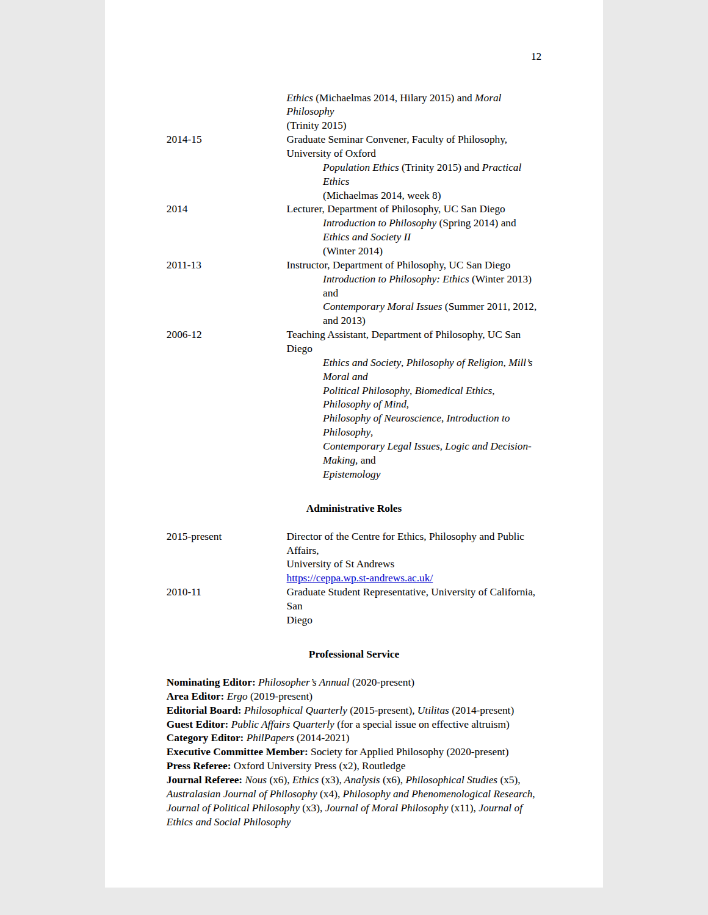12
Ethics (Michaelmas 2014, Hilary 2015) and Moral Philosophy
(Trinity 2015)
2014-15
Graduate Seminar Convener, Faculty of Philosophy, University of Oxford Population Ethics (Trinity 2015) and Practical Ethics
(Michaelmas 2014, week 8)
2014
Lecturer, Department of Philosophy, UC San Diego Introduction to Philosophy (Spring 2014) and Ethics and Society II
(Winter 2014)
2011-13
Instructor, Department of Philosophy, UC San Diego Introduction to Philosophy: Ethics (Winter 2013) and
Contemporary Moral Issues (Summer 2011, 2012, and 2013)
2006-12
Teaching Assistant, Department of Philosophy, UC San Diego Ethics and Society, Philosophy of Religion, Mill’s Moral and
Political Philosophy, Biomedical Ethics, Philosophy of Mind,
Philosophy of Neuroscience, Introduction to Philosophy,
Contemporary Legal Issues, Logic and Decision-Making, and
Epistemology
Administrative Roles
2015-present
Director of the Centre for Ethics, Philosophy and Public Affairs,
University of St Andrews
https://ceppa.wp.st-andrews.ac.uk/
2010-11
Graduate Student Representative, University of California, San
Diego
Professional Service
Nominating Editor: Philosopher’s Annual (2020-present)
Area Editor: Ergo (2019-present)
Editorial Board: Philosophical Quarterly (2015-present), Utilitas (2014-present)
Guest Editor: Public Affairs Quarterly (for a special issue on effective altruism)
Category Editor: PhilPapers (2014-2021)
Executive Committee Member: Society for Applied Philosophy (2020-present)
Press Referee: Oxford University Press (x2), Routledge
Journal Referee: Nous (x6), Ethics (x3), Analysis (x6), Philosophical Studies (x5), Australasian Journal of Philosophy (x4), Philosophy and Phenomenological Research, Journal of Political Philosophy (x3), Journal of Moral Philosophy (x11), Journal of Ethics and Social Philosophy